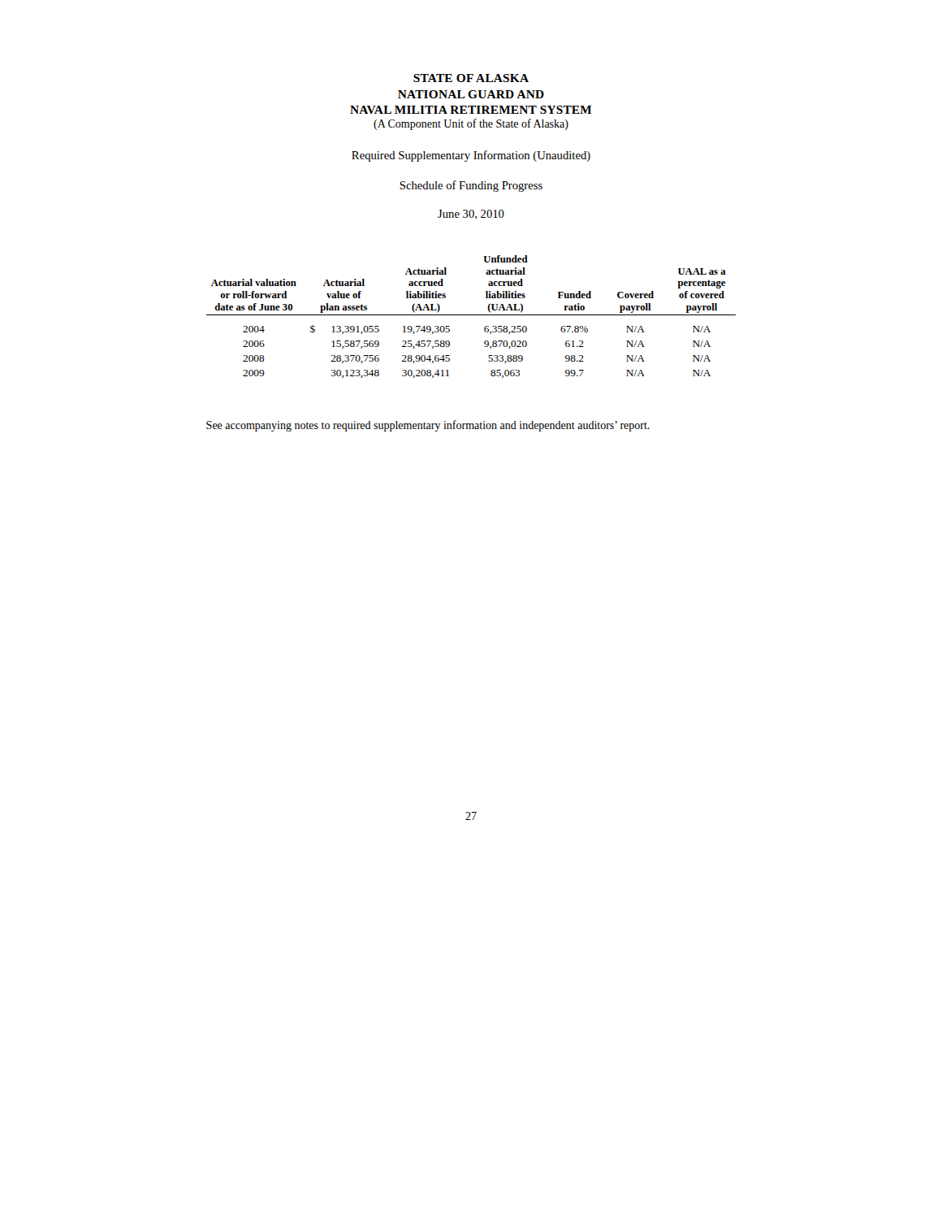STATE OF ALASKA
NATIONAL GUARD AND
NAVAL MILITIA RETIREMENT SYSTEM
(A Component Unit of the State of Alaska)
Required Supplementary Information (Unaudited)
Schedule of Funding Progress
June 30, 2010
| Actuarial valuation or roll-forward date as of June 30 | Actuarial value of plan assets | Actuarial accrued liabilities (AAL) | Unfunded actuarial accrued liabilities (UAAL) | Funded ratio | Covered payroll | UAAL as a percentage of covered payroll |
| --- | --- | --- | --- | --- | --- | --- |
| 2004 | $ | 13,391,055 | 19,749,305 | 6,358,250 | 67.8% | N/A | N/A |
| 2006 | | 15,587,569 | 25,457,589 | 9,870,020 | 61.2 | N/A | N/A |
| 2008 | | 28,370,756 | 28,904,645 | 533,889 | 98.2 | N/A | N/A |
| 2009 | | 30,123,348 | 30,208,411 | 85,063 | 99.7 | N/A | N/A |
See accompanying notes to required supplementary information and independent auditors’ report.
27